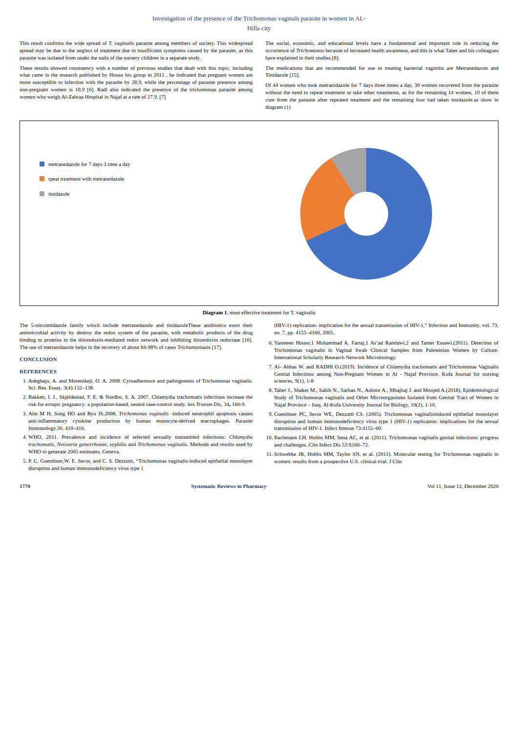Investigation of the presence of the Trichomonas vaginals parasite in women in AL-
Hilla city
This result confirms the wide spread of T. vaginalis parasite among members of society. This widespread spread may be due to the neglect of treatment due to insufficient symptoms caused by the parasite, as this parasite was isolated from under the nails of the nursery children in a separate study.
These results showed consistency with a number of previous studies that dealt with this topic, including what came in the research published by Houso his group in 2011 , he indicated that pregnant women are more susceptible to infection with the parasite by 28.9, while the percentage of parasite presence among non-pregnant women is 10.9 [6]. Radi also indicated the presence of the trichomonas parasite among women who weigh Al-Zahraa Hospital in Najaf at a rate of 27.9. [7]
The social, economic, and educational levels have a fundamental and important role in reducing the occurrence of Trichomonas because of increased health awareness, and this is what Taher and his colleagues have explained in their studies.[8].
The medications that are recommended for use in treating bacterial vaginitis are Metranedazole and Tinidazole [15].
Of 44 women who took metranidazole for 7 days three times a day, 30 women recovered from the parasite without the need to repeat treatment or take other treatments, as for the remaining 14 women, 10 of them cure from the parasite after repeated treatment and the remaining four had taken tinidazole.as show in diagram (1)
metranedazole for 7 days 3 time a day
rpeat treatment with metranedazole
tinidazole
Diagram 1. most effective treatment for T. vaginalis
The 5-nitroimidazole family which include metranedazole and tinidazoleThese antibiotics exert their antimicrobial activity by destroy the redox system of the parasite, with metabolic products of the drug binding to proteins in the thioredoxin-mediated redox network and inhibiting thioredoxin reductase [16]. The use of metranidazole helps in the recovery of about 84-98% of cases Trichomoniasis [17].
CONCLUSION
REFERENCES
Adegbaju, A. and Morenikeji, O. A. 2008. Cytoadherence and pathogenesis of Trichomonas vaginalis. Sci. Res. Essay. 3(4):132–138.
Bakken, I. J., Skjeldestad, F. E. & Nordbo, S. A. 2007. Chlamydia trachomatis infections increase the risk for ectopic pregnancy: a population-based, nested case-control study. Sex Transm Dis, 34, 166-9.
Ahn M H, Song HO and Ryu JS.2008. Trichomonas vaginalis -induced neutrophil apoptosis causes anti-inflammatory cytokine production by human monocyte-derived macrophages. Parasite Immunology.30, 410–416.
WHO, 2011. Prevalence and incidence of selected sexually transmitted infections: Chlamydia trachomatis, Neisseria gonorrhoeae, syphilis and Trichomonas vaginalis. Methods and results used by WHO to generate 2005 estimates. Geneva.
P. C. Guenthner,W. E. Secor, and C. S. Dezzutti, “Trichomonas vaginalis-induced epithelial monolayer disruption and human immunodeficiency virus type 1
(HIV-1) replication: implication for the sexual transmission of HIV-1,” Infection and Immunity, vol. 73, no. 7, pp. 4155–4160, 2005.
Yasmeen Houso,1 Mohammad A. Farraj,1 As’ad Ramlawi,2 and Tamer Essawi.(2011). Detection of Trichomonas vaginalis in Vaginal Swab Clinical Samples from Palestinian Women by Culture. International Scholarly Research Network Microbiology.
Al- Abbas W. and RADHI O.(2019). Incidence of Chlamydia trachomatis and Trichomonas Vaginalis Genital Infections among Non-Pregnant Women in Al - Najaf Province. Kufa Journal for nursing sciences, 9(1), 1-8
Taher J., Shaker M., Sahib N., Sarhan N., Ashoor A., Mhajhaj J. and Moojed A.(2018), Epidemiological Study of Trichomonas vaginalis and Other Microorganisms Isolated from Genital Tract of Women in Najaf Province – Iraq. Al-Kufa University Journal for Biology, 10(2), 1-10.
Guenthner PC, Secor WE, Dezzutti CS. (2005). Trichomonas vaginalisinduced epithelial monolayer disruption and human immunodeficiency virus type 1 (HIV-1) replication: implications for the sexual transmission of HIV-1. Infect Immun 73:4155–60.
Bachmann LH, Hobbs MM, Sena AC, et al. (2011). Trichomonas vaginalis genital infections: progress and challenges. Clin Infect Dis 53:S160–72.
Schwebke JR, Hobbs MM, Taylor SN, et al. (2011). Molecular testing for Trichomonas vaginalis in women: results from a prospective U.S. clinical trial. J Clin
1770
Systematic Reviews in Pharmacy
Vol 11, Issue 12, December 2020